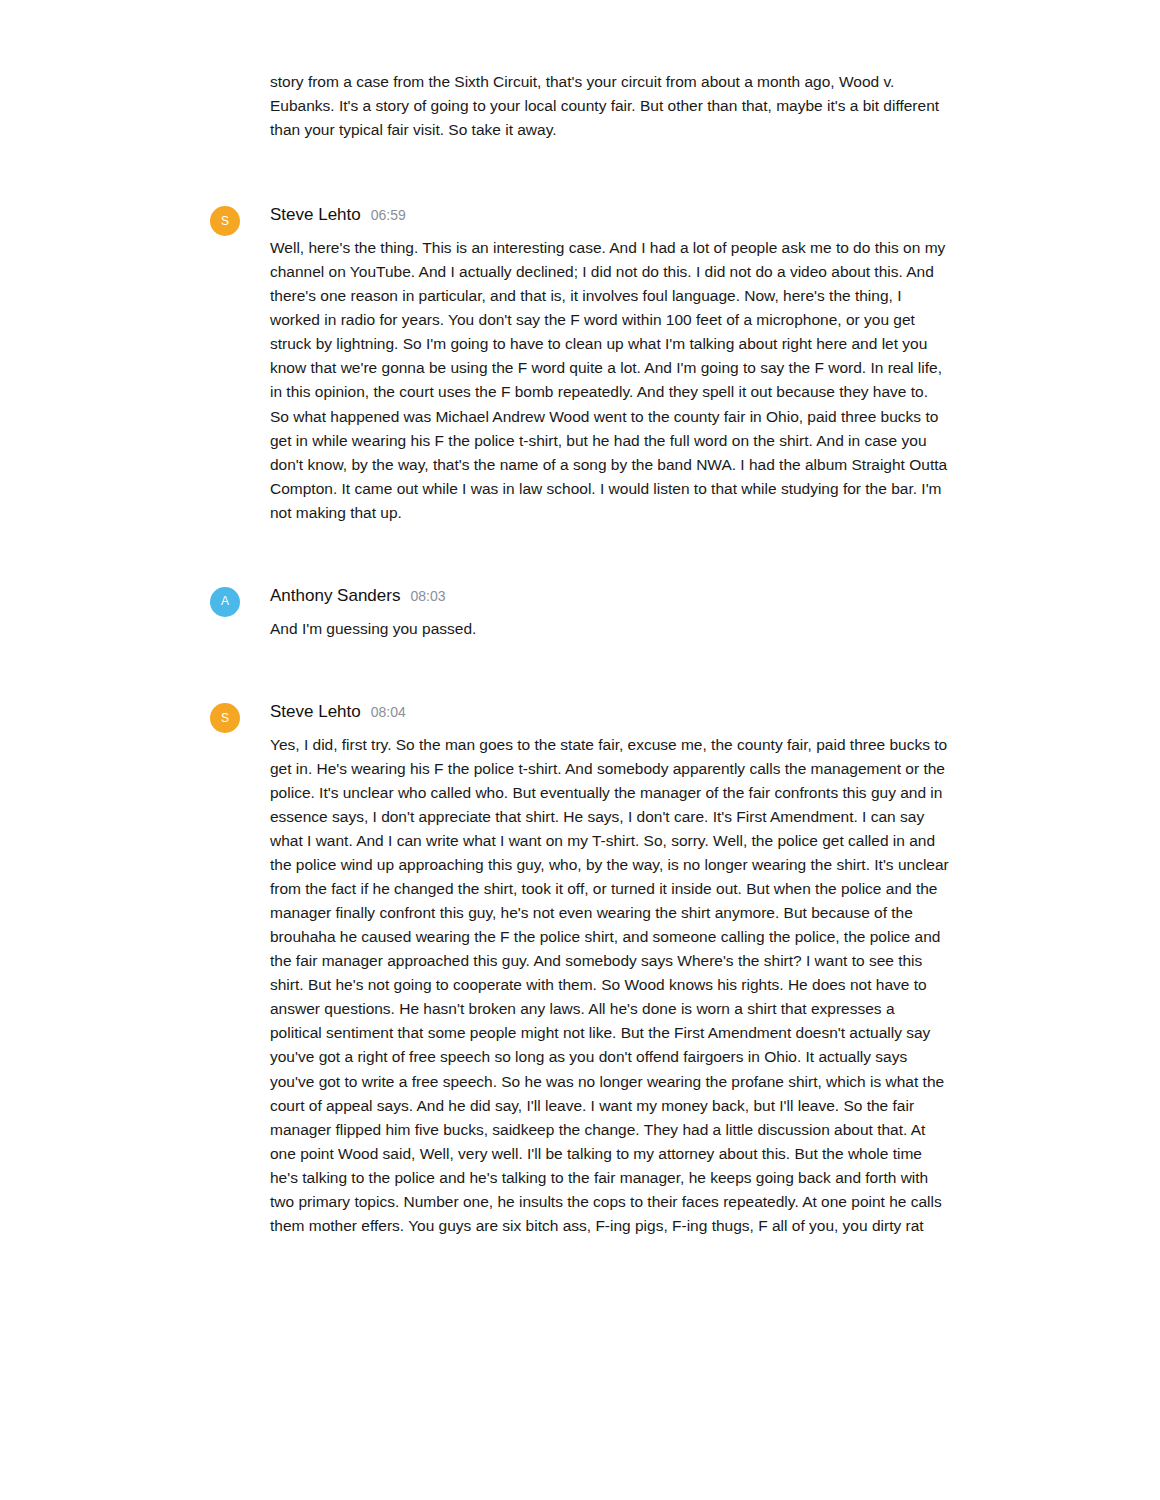story from a case from the Sixth Circuit, that's your circuit from about a month ago, Wood v. Eubanks. It's a story of going to your local county fair. But other than that, maybe it's a bit different than your typical fair visit. So take it away.
S
Steve Lehto 06:59
Well, here's the thing. This is an interesting case. And I had a lot of people ask me to do this on my channel on YouTube. And I actually declined; I did not do this. I did not do a video about this. And there's one reason in particular, and that is, it involves foul language. Now, here's the thing, I worked in radio for years. You don't say the F word within 100 feet of a microphone, or you get struck by lightning. So I'm going to have to clean up what I'm talking about right here and let you know that we're gonna be using the F word quite a lot. And I'm going to say the F word. In real life, in this opinion, the court uses the F bomb repeatedly. And they spell it out because they have to. So what happened was Michael Andrew Wood went to the county fair in Ohio, paid three bucks to get in while wearing his F the police t-shirt, but he had the full word on the shirt. And in case you don't know, by the way, that's the name of a song by the band NWA. I had the album Straight Outta Compton. It came out while I was in law school. I would listen to that while studying for the bar. I'm not making that up.
A
Anthony Sanders 08:03
And I'm guessing you passed.
S
Steve Lehto 08:04
Yes, I did, first try. So the man goes to the state fair, excuse me, the county fair, paid three bucks to get in. He's wearing his F the police t-shirt. And somebody apparently calls the management or the police. It's unclear who called who. But eventually the manager of the fair confronts this guy and in essence says, I don't appreciate that shirt. He says, I don't care. It's First Amendment. I can say what I want. And I can write what I want on my T-shirt. So, sorry. Well, the police get called in and the police wind up approaching this guy, who, by the way, is no longer wearing the shirt. It's unclear from the fact if he changed the shirt, took it off, or turned it inside out. But when the police and the manager finally confront this guy, he's not even wearing the shirt anymore. But because of the brouhaha he caused wearing the F the police shirt, and someone calling the police, the police and the fair manager approached this guy. And somebody says Where's the shirt? I want to see this shirt. But he's not going to cooperate with them. So Wood knows his rights. He does not have to answer questions. He hasn't broken any laws. All he's done is worn a shirt that expresses a political sentiment that some people might not like. But the First Amendment doesn't actually say you've got a right of free speech so long as you don't offend fairgoers in Ohio. It actually says you've got to write a free speech. So he was no longer wearing the profane shirt, which is what the court of appeal says. And he did say, I'll leave. I want my money back, but I'll leave. So the fair manager flipped him five bucks, saidkeep the change. They had a little discussion about that. At one point Wood said, Well, very well. I'll be talking to my attorney about this. But the whole time he's talking to the police and he's talking to the fair manager, he keeps going back and forth with two primary topics. Number one, he insults the cops to their faces repeatedly. At one point he calls them mother effers. You guys are six bitch ass, F-ing pigs, F-ing thugs, F all of you, you dirty rat